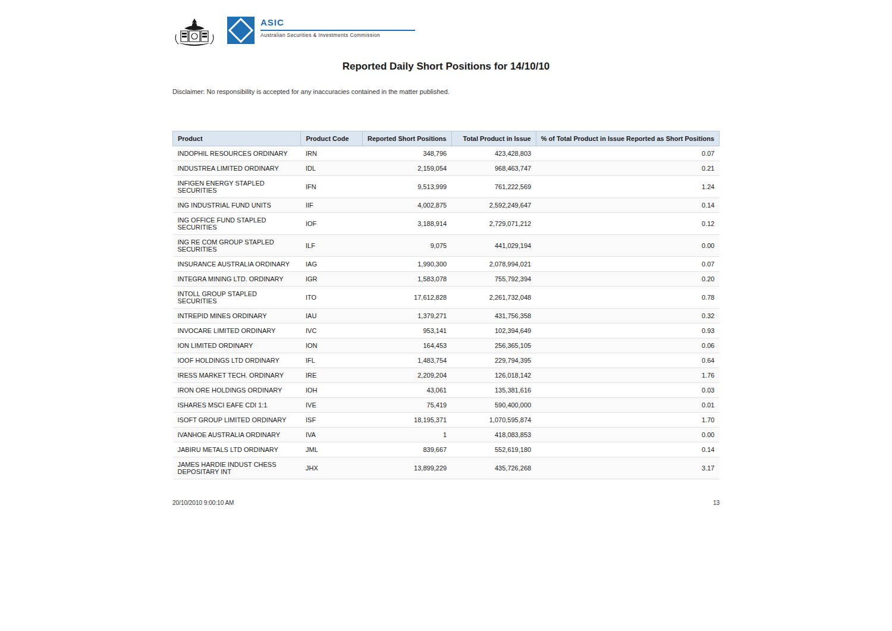ASIC
Australian Securities & Investments Commission
Reported Daily Short Positions for 14/10/10
Disclaimer: No responsibility is accepted for any inaccuracies contained in the matter published.
| Product | Product Code | Reported Short Positions | Total Product in Issue | % of Total Product in Issue Reported as Short Positions |
| --- | --- | --- | --- | --- |
| INDOPHIL RESOURCES ORDINARY | IRN | 348,796 | 423,428,803 | 0.07 |
| INDUSTREA LIMITED ORDINARY | IDL | 2,159,054 | 968,463,747 | 0.21 |
| INFIGEN ENERGY STAPLED SECURITIES | IFN | 9,513,999 | 761,222,569 | 1.24 |
| ING INDUSTRIAL FUND UNITS | IIF | 4,002,875 | 2,592,249,647 | 0.14 |
| ING OFFICE FUND STAPLED SECURITIES | IOF | 3,188,914 | 2,729,071,212 | 0.12 |
| ING RE COM GROUP STAPLED SECURITIES | ILF | 9,075 | 441,029,194 | 0.00 |
| INSURANCE AUSTRALIA ORDINARY | IAG | 1,990,300 | 2,078,994,021 | 0.07 |
| INTEGRA MINING LTD. ORDINARY | IGR | 1,583,078 | 755,792,394 | 0.20 |
| INTOLL GROUP STAPLED SECURITIES | ITO | 17,612,828 | 2,261,732,048 | 0.78 |
| INTREPID MINES ORDINARY | IAU | 1,379,271 | 431,756,358 | 0.32 |
| INVOCARE LIMITED ORDINARY | IVC | 953,141 | 102,394,649 | 0.93 |
| ION LIMITED ORDINARY | ION | 164,453 | 256,365,105 | 0.06 |
| IOOF HOLDINGS LTD ORDINARY | IFL | 1,483,754 | 229,794,395 | 0.64 |
| IRESS MARKET TECH. ORDINARY | IRE | 2,209,204 | 126,018,142 | 1.76 |
| IRON ORE HOLDINGS ORDINARY | IOH | 43,061 | 135,381,616 | 0.03 |
| ISHARES MSCI EAFE CDI 1:1 | IVE | 75,419 | 590,400,000 | 0.01 |
| ISOFT GROUP LIMITED ORDINARY | ISF | 18,195,371 | 1,070,595,874 | 1.70 |
| IVANHOE AUSTRALIA ORDINARY | IVA | 1 | 418,083,853 | 0.00 |
| JABIRU METALS LTD ORDINARY | JML | 839,667 | 552,619,180 | 0.14 |
| JAMES HARDIE INDUST CHESS DEPOSITARY INT | JHX | 13,899,229 | 435,726,268 | 3.17 |
20/10/2010 9:00:10 AM
13